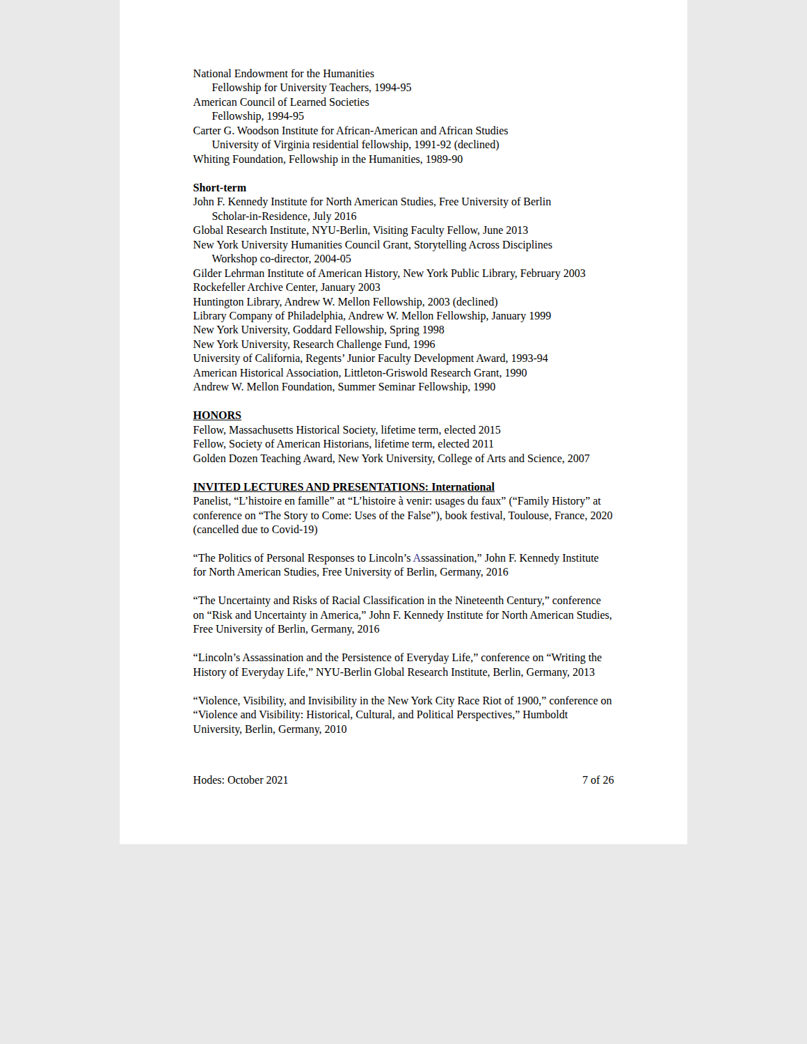National Endowment for the Humanities
Fellowship for University Teachers, 1994-95
American Council of Learned Societies
Fellowship, 1994-95
Carter G. Woodson Institute for African-American and African Studies
University of Virginia residential fellowship, 1991-92 (declined)
Whiting Foundation, Fellowship in the Humanities, 1989-90
Short-term
John F. Kennedy Institute for North American Studies, Free University of Berlin
Scholar-in-Residence, July 2016
Global Research Institute, NYU-Berlin, Visiting Faculty Fellow, June 2013
New York University Humanities Council Grant, Storytelling Across Disciplines
Workshop co-director, 2004-05
Gilder Lehrman Institute of American History, New York Public Library, February 2003
Rockefeller Archive Center, January 2003
Huntington Library, Andrew W. Mellon Fellowship, 2003 (declined)
Library Company of Philadelphia, Andrew W. Mellon Fellowship, January 1999
New York University, Goddard Fellowship, Spring 1998
New York University, Research Challenge Fund, 1996
University of California, Regents’ Junior Faculty Development Award, 1993-94
American Historical Association, Littleton-Griswold Research Grant, 1990
Andrew W. Mellon Foundation, Summer Seminar Fellowship, 1990
HONORS
Fellow, Massachusetts Historical Society, lifetime term, elected 2015
Fellow, Society of American Historians, lifetime term, elected 2011
Golden Dozen Teaching Award, New York University, College of Arts and Science, 2007
INVITED LECTURES AND PRESENTATIONS: International
Panelist, “L’histoire en famille” at “L’histoire à venir: usages du faux” (“Family History” at conference on “The Story to Come: Uses of the False”), book festival, Toulouse, France, 2020 (cancelled due to Covid-19)
“The Politics of Personal Responses to Lincoln’s Assassination,” John F. Kennedy Institute for North American Studies, Free University of Berlin, Germany, 2016
“The Uncertainty and Risks of Racial Classification in the Nineteenth Century,” conference on “Risk and Uncertainty in America,” John F. Kennedy Institute for North American Studies, Free University of Berlin, Germany, 2016
“Lincoln’s Assassination and the Persistence of Everyday Life,” conference on “Writing the History of Everyday Life,” NYU-Berlin Global Research Institute, Berlin, Germany, 2013
“Violence, Visibility, and Invisibility in the New York City Race Riot of 1900,” conference on “Violence and Visibility: Historical, Cultural, and Political Perspectives,” Humboldt University, Berlin, Germany, 2010
Hodes: October 2021 7 of 26